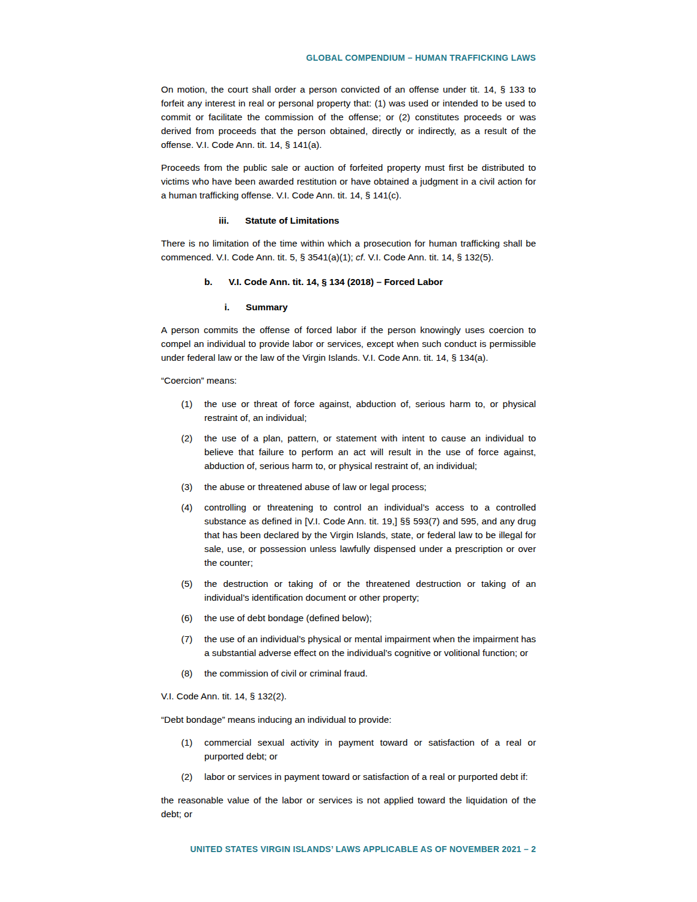GLOBAL COMPENDIUM – HUMAN TRAFFICKING LAWS
On motion, the court shall order a person convicted of an offense under tit. 14, § 133 to forfeit any interest in real or personal property that: (1) was used or intended to be used to commit or facilitate the commission of the offense; or (2) constitutes proceeds or was derived from proceeds that the person obtained, directly or indirectly, as a result of the offense. V.I. Code Ann. tit. 14, § 141(a).
Proceeds from the public sale or auction of forfeited property must first be distributed to victims who have been awarded restitution or have obtained a judgment in a civil action for a human trafficking offense. V.I. Code Ann. tit. 14, § 141(c).
iii. Statute of Limitations
There is no limitation of the time within which a prosecution for human trafficking shall be commenced. V.I. Code Ann. tit. 5, § 3541(a)(1); cf. V.I. Code Ann. tit. 14, § 132(5).
b. V.I. Code Ann. tit. 14, § 134 (2018) – Forced Labor
i. Summary
A person commits the offense of forced labor if the person knowingly uses coercion to compel an individual to provide labor or services, except when such conduct is permissible under federal law or the law of the Virgin Islands. V.I. Code Ann. tit. 14, § 134(a).
“Coercion” means:
(1) the use or threat of force against, abduction of, serious harm to, or physical restraint of, an individual;
(2) the use of a plan, pattern, or statement with intent to cause an individual to believe that failure to perform an act will result in the use of force against, abduction of, serious harm to, or physical restraint of, an individual;
(3) the abuse or threatened abuse of law or legal process;
(4) controlling or threatening to control an individual’s access to a controlled substance as defined in [V.I. Code Ann. tit. 19,] §§ 593(7) and 595, and any drug that has been declared by the Virgin Islands, state, or federal law to be illegal for sale, use, or possession unless lawfully dispensed under a prescription or over the counter;
(5) the destruction or taking of or the threatened destruction or taking of an individual’s identification document or other property;
(6) the use of debt bondage (defined below);
(7) the use of an individual’s physical or mental impairment when the impairment has a substantial adverse effect on the individual’s cognitive or volitional function; or
(8) the commission of civil or criminal fraud.
V.I. Code Ann. tit. 14, § 132(2).
“Debt bondage” means inducing an individual to provide:
(1) commercial sexual activity in payment toward or satisfaction of a real or purported debt; or
(2) labor or services in payment toward or satisfaction of a real or purported debt if:
the reasonable value of the labor or services is not applied toward the liquidation of the debt; or
UNITED STATES VIRGIN ISLANDS’ LAWS APPLICABLE AS OF NOVEMBER 2021 – 2